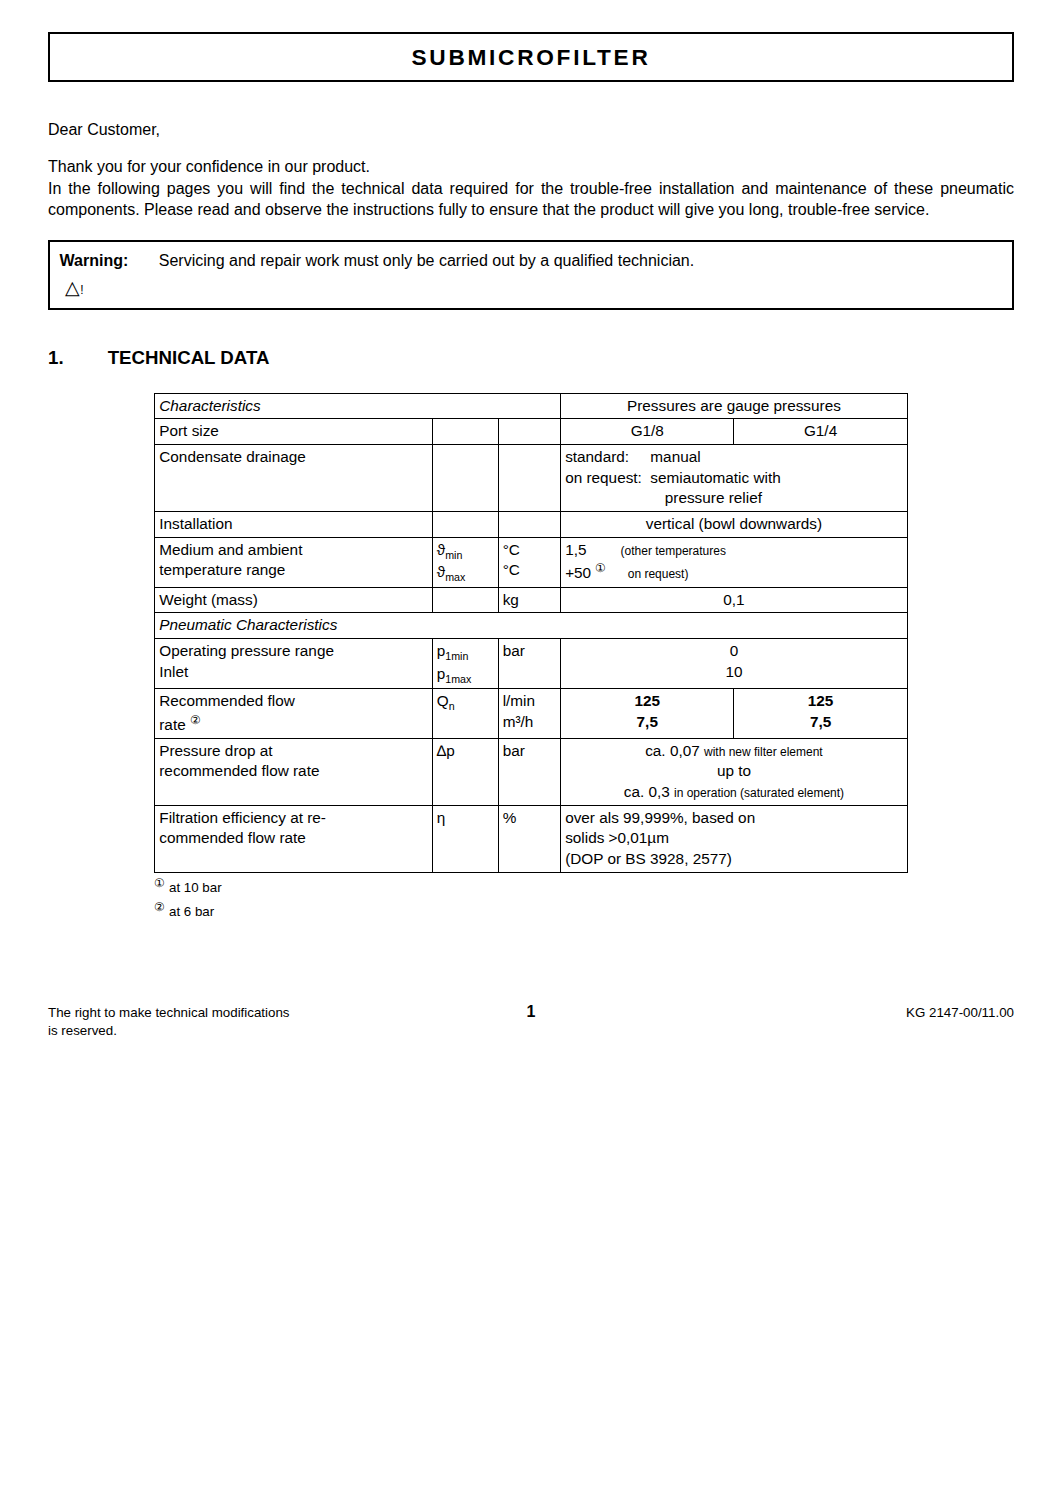SUBMICROFILTER
Dear Customer,
Thank you for your confidence in our product.
In the following pages you will find the technical data required for the trouble-free installation and maintenance of these pneumatic components. Please read and observe the instructions fully to ensure that the product will give you long, trouble-free service.
Warning: △!
Servicing and repair work must only be carried out by a qualified technician.
1. TECHNICAL DATA
| Characteristics | Pressures are gauge pressures |
| Port size | | | G1/8 | G1/4 |
| Condensate drainage | | | standard: manual on request: semiautomatic with pressure relief |
| Installation | | | vertical (bowl downwards) |
| Medium and ambient temperature range | ϑ min ϑ max | °C °C | 1,5 (other temperatures +50 ① on request) |
| Weight (mass) | | kg | 0,1 |
| Pneumatic Characteristics |
| Operating pressure range Inlet | p 1min p 1max | bar | 0 10 |
| Recommended flow rate ② | Q n | l/min m³/h | 125 7,5 | 125 7,5 |
| Pressure drop at recommended flow rate | ∆p | bar | ca. 0,07 with new filter element up to ca. 0,3 in operation (saturated element) |
| Filtration efficiency at re- commended flow rate | η | % | over als 99,999%, based on solids >0,01µm (DOP or BS 3928, 2577) |
① at 10 bar
② at 6 bar
The right to make technical modifications
is reserved.
1
KG 2147-00/11.00